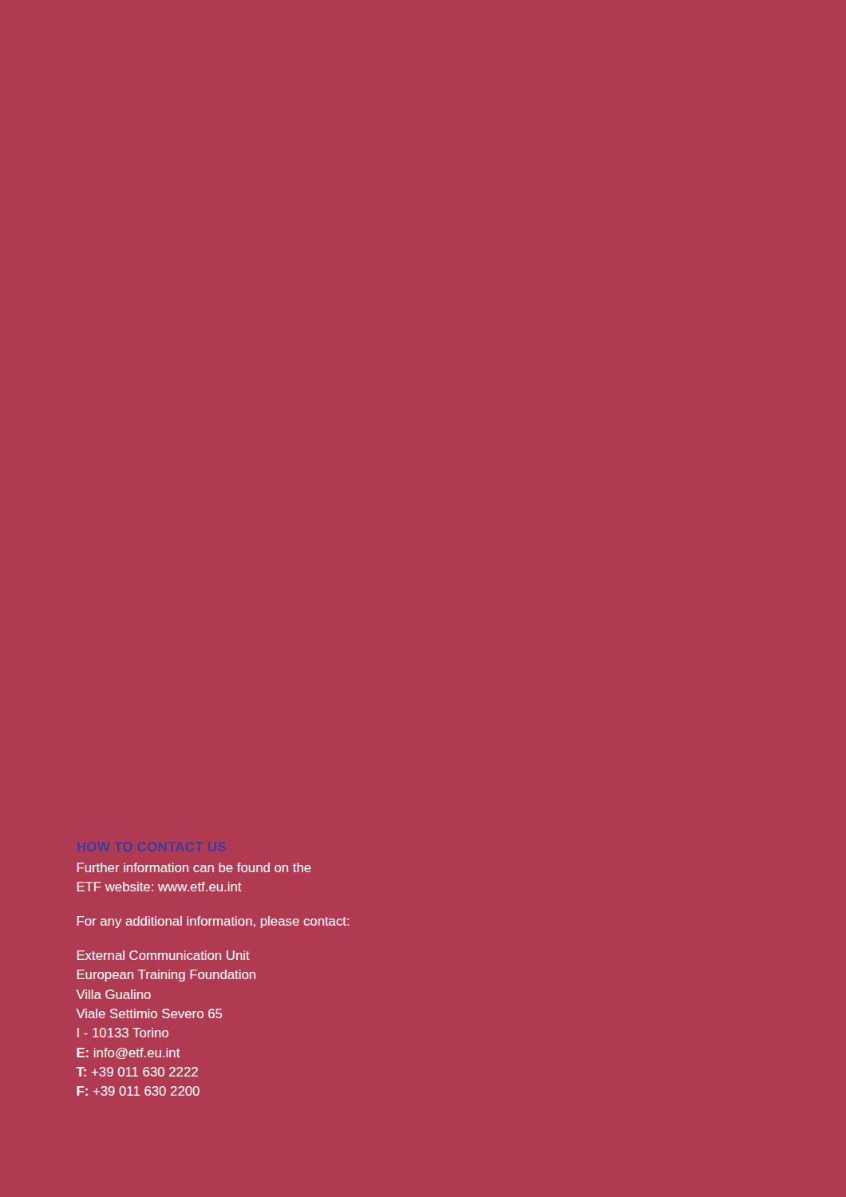HOW TO CONTACT US
Further information can be found on the
ETF website: www.etf.eu.int
For any additional information, please contact:
External Communication Unit
European Training Foundation
Villa Gualino
Viale Settimio Severo 65
I - 10133 Torino
E: info@etf.eu.int
T: +39 011 630 2222
F: +39 011 630 2200